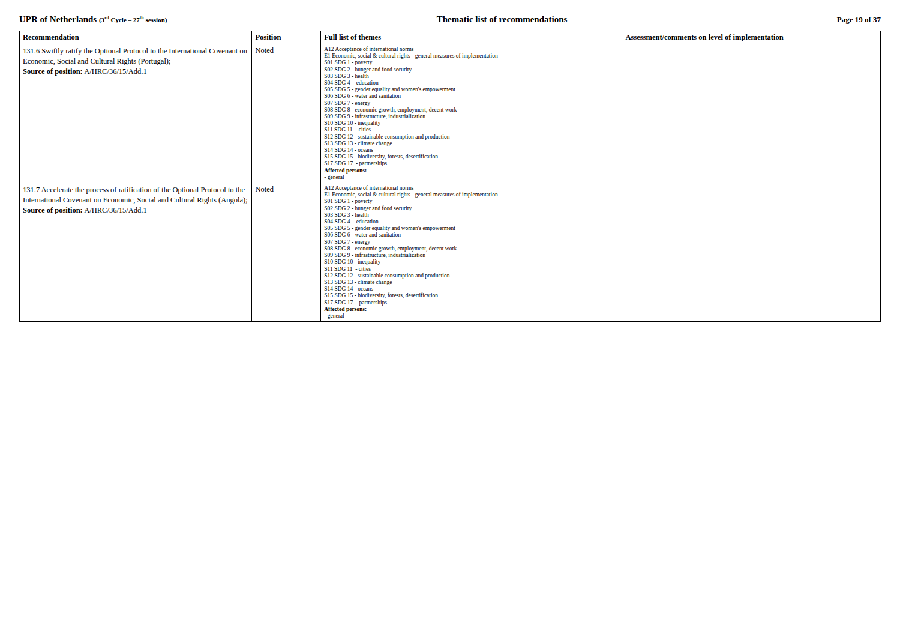UPR of Netherlands (3rd Cycle – 27th session)
Thematic list of recommendations
Page 19 of 37
| Recommendation | Position | Full list of themes | Assessment/comments on level of implementation |
| --- | --- | --- | --- |
| 131.6 Swiftly ratify the Optional Protocol to the International Covenant on Economic, Social and Cultural Rights (Portugal); Source of position: A/HRC/36/15/Add.1 | Noted | A12 Acceptance of international norms E1 Economic, social & cultural rights - general measures of implementation S01 SDG 1 - poverty S02 SDG 2 - hunger and food security S03 SDG 3 - health S04 SDG 4 - education S05 SDG 5 - gender equality and women's empowerment S06 SDG 6 - water and sanitation S07 SDG 7 - energy S08 SDG 8 - economic growth, employment, decent work S09 SDG 9 - infrastructure, industrialization S10 SDG 10 - inequality S11 SDG 11 - cities S12 SDG 12 - sustainable consumption and production S13 SDG 13 - climate change S14 SDG 14 - oceans S15 SDG 15 - biodiversity, forests, desertification S17 SDG 17 - partnerships Affected persons: - general | |
| 131.7 Accelerate the process of ratification of the Optional Protocol to the International Covenant on Economic, Social and Cultural Rights (Angola); Source of position: A/HRC/36/15/Add.1 | Noted | A12 Acceptance of international norms E1 Economic, social & cultural rights - general measures of implementation S01 SDG 1 - poverty S02 SDG 2 - hunger and food security S03 SDG 3 - health S04 SDG 4 - education S05 SDG 5 - gender equality and women's empowerment S06 SDG 6 - water and sanitation S07 SDG 7 - energy S08 SDG 8 - economic growth, employment, decent work S09 SDG 9 - infrastructure, industrialization S10 SDG 10 - inequality S11 SDG 11 - cities S12 SDG 12 - sustainable consumption and production S13 SDG 13 - climate change S14 SDG 14 - oceans S15 SDG 15 - biodiversity, forests, desertification S17 SDG 17 - partnerships Affected persons: - general | |